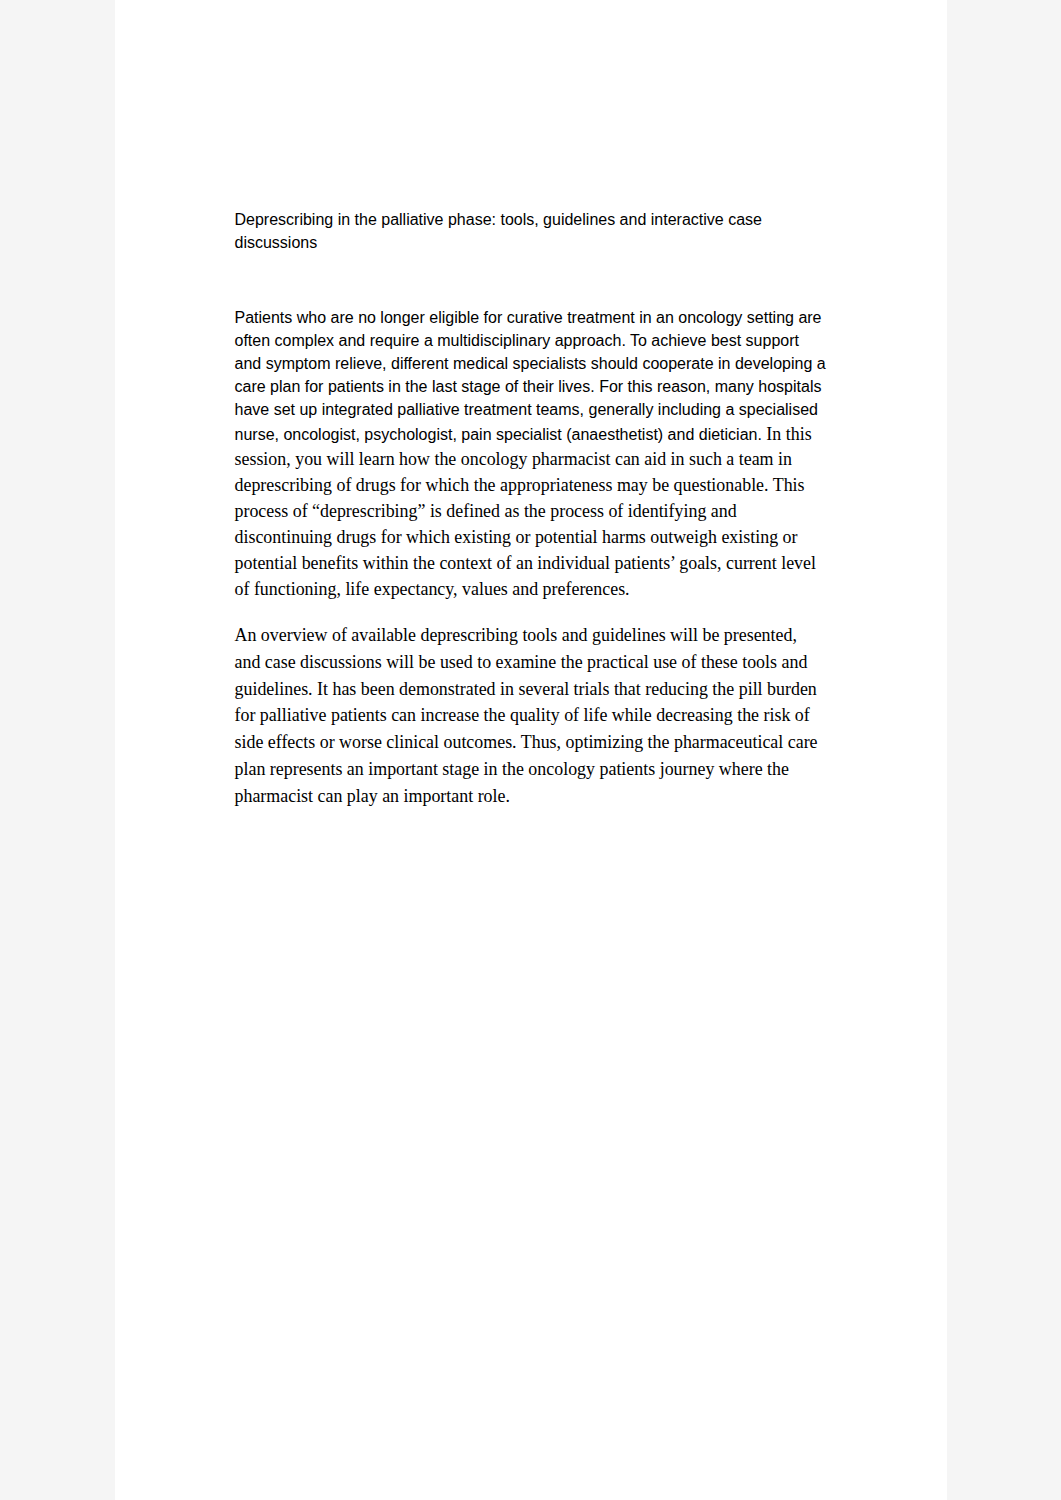Deprescribing in the palliative phase: tools, guidelines and interactive case discussions
Patients who are no longer eligible for curative treatment in an oncology setting are often complex and require a multidisciplinary approach. To achieve best support and symptom relieve, different medical specialists should cooperate in developing a care plan for patients in the last stage of their lives. For this reason, many hospitals have set up integrated palliative treatment teams, generally including a specialised nurse, oncologist, psychologist, pain specialist (anaesthetist) and dietician. In this session, you will learn how the oncology pharmacist can aid in such a team in deprescribing of drugs for which the appropriateness may be questionable. This process of “deprescribing” is defined as the process of identifying and discontinuing drugs for which existing or potential harms outweigh existing or potential benefits within the context of an individual patients’ goals, current level of functioning, life expectancy, values and preferences.
An overview of available deprescribing tools and guidelines will be presented, and case discussions will be used to examine the practical use of these tools and guidelines. It has been demonstrated in several trials that reducing the pill burden for palliative patients can increase the quality of life while decreasing the risk of side effects or worse clinical outcomes. Thus, optimizing the pharmaceutical care plan represents an important stage in the oncology patients journey where the pharmacist can play an important role.